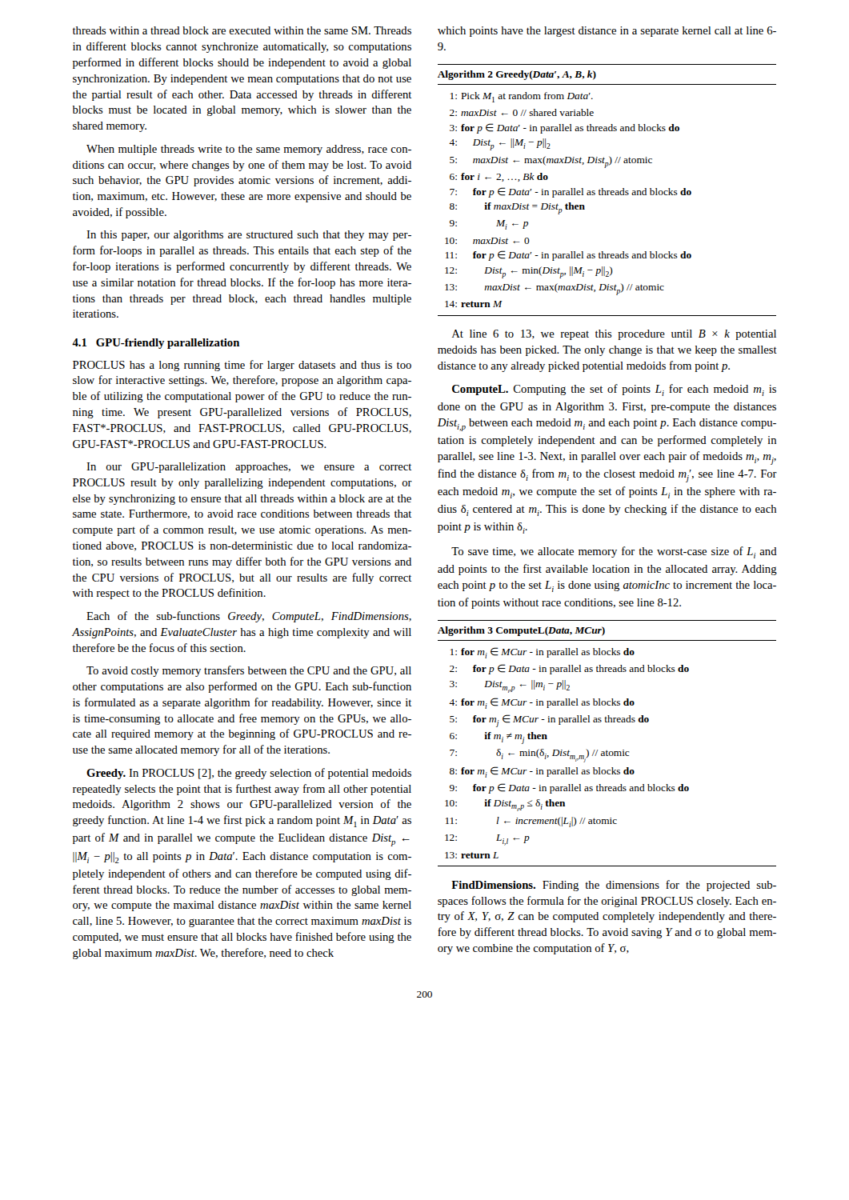threads within a thread block are executed within the same SM. Threads in different blocks cannot synchronize automatically, so computations performed in different blocks should be independent to avoid a global synchronization. By independent we mean computations that do not use the partial result of each other. Data accessed by threads in different blocks must be located in global memory, which is slower than the shared memory.
When multiple threads write to the same memory address, race conditions can occur, where changes by one of them may be lost. To avoid such behavior, the GPU provides atomic versions of increment, addition, maximum, etc. However, these are more expensive and should be avoided, if possible.
In this paper, our algorithms are structured such that they may perform for-loops in parallel as threads. This entails that each step of the for-loop iterations is performed concurrently by different threads. We use a similar notation for thread blocks. If the for-loop has more iterations than threads per thread block, each thread handles multiple iterations.
4.1 GPU-friendly parallelization
PROCLUS has a long running time for larger datasets and thus is too slow for interactive settings. We, therefore, propose an algorithm capable of utilizing the computational power of the GPU to reduce the running time. We present GPU-parallelized versions of PROCLUS, FAST*-PROCLUS, and FAST-PROCLUS, called GPU-PROCLUS, GPU-FAST*-PROCLUS and GPU-FAST-PROCLUS.
In our GPU-parallelization approaches, we ensure a correct PROCLUS result by only parallelizing independent computations, or else by synchronizing to ensure that all threads within a block are at the same state. Furthermore, to avoid race conditions between threads that compute part of a common result, we use atomic operations. As mentioned above, PROCLUS is non-deterministic due to local randomization, so results between runs may differ both for the GPU versions and the CPU versions of PROCLUS, but all our results are fully correct with respect to the PROCLUS definition.
Each of the sub-functions Greedy, ComputeL, FindDimensions, AssignPoints, and EvaluateCluster has a high time complexity and will therefore be the focus of this section.
To avoid costly memory transfers between the CPU and the GPU, all other computations are also performed on the GPU. Each sub-function is formulated as a separate algorithm for readability. However, since it is time-consuming to allocate and free memory on the GPUs, we allocate all required memory at the beginning of GPU-PROCLUS and reuse the same allocated memory for all of the iterations.
Greedy. In PROCLUS [2], the greedy selection of potential medoids repeatedly selects the point that is furthest away from all other potential medoids. Algorithm 2 shows our GPU-parallelized version of the greedy function. At line 1-4 we first pick a random point M1 in Data′ as part of M and in parallel we compute the Euclidean distance Distp ← ||Mi − p||2 to all points p in Data′. Each distance computation is completely independent of others and can therefore be computed using different thread blocks. To reduce the number of accesses to global memory, we compute the maximal distance maxDist within the same kernel call, line 5. However, to guarantee that the correct maximum maxDist is computed, we must ensure that all blocks have finished before using the global maximum maxDist. We, therefore, need to check
which points have the largest distance in a separate kernel call at line 6-9.
Algorithm 2 Greedy(Data′, A, B, k)
Pick M1 at random from Data′.
maxDist ← 0 // shared variable
for p ∈ Data′ - in parallel as threads and blocks do
Distp ← ||Mi − p||2
maxDist ← max(maxDist, Distp) // atomic
for i ← 2, …, Bk do
for p ∈ Data′ - in parallel as threads and blocks do
if maxDist = Distp then
Mi ← p
maxDist ← 0
for p ∈ Data′ - in parallel as threads and blocks do
Distp ← min(Distp, ||Mi − p||2)
maxDist ← max(maxDist, Distp) // atomic
return M
At line 6 to 13, we repeat this procedure until B × k potential medoids has been picked. The only change is that we keep the smallest distance to any already picked potential medoids from point p.
ComputeL. Computing the set of points Li for each medoid mi is done on the GPU as in Algorithm 3. First, pre-compute the distances Disti,p between each medoid mi and each point p. Each distance computation is completely independent and can be performed completely in parallel, see line 1-3. Next, in parallel over each pair of medoids mi, mj, find the distance δi from mi to the closest medoid mj′, see line 4-7. For each medoid mi, we compute the set of points Li in the sphere with radius δi centered at mi. This is done by checking if the distance to each point p is within δi.
To save time, we allocate memory for the worst-case size of Li and add points to the first available location in the allocated array. Adding each point p to the set Li is done using atomicInc to increment the location of points without race conditions, see line 8-12.
Algorithm 3 ComputeL(Data, MCur)
for mi ∈ MCur - in parallel as blocks do
for p ∈ Data - in parallel as threads and blocks do
Distmi,p ← ||mi − p||2
for mi ∈ MCur - in parallel as blocks do
for mj ∈ MCur - in parallel as threads do
if mi ≠ mj then
δi ← min(δi, Distmi,mj) // atomic
for mi ∈ MCur - in parallel as blocks do
for p ∈ Data - in parallel as threads and blocks do
if Distmi,p ≤ δi then
l ← increment(|Li|) // atomic
Li,l ← p
return L
FindDimensions. Finding the dimensions for the projected subspaces follows the formula for the original PROCLUS closely. Each entry of X, Y, σ, Z can be computed completely independently and therefore by different thread blocks. To avoid saving Y and σ to global memory we combine the computation of Y, σ,
200